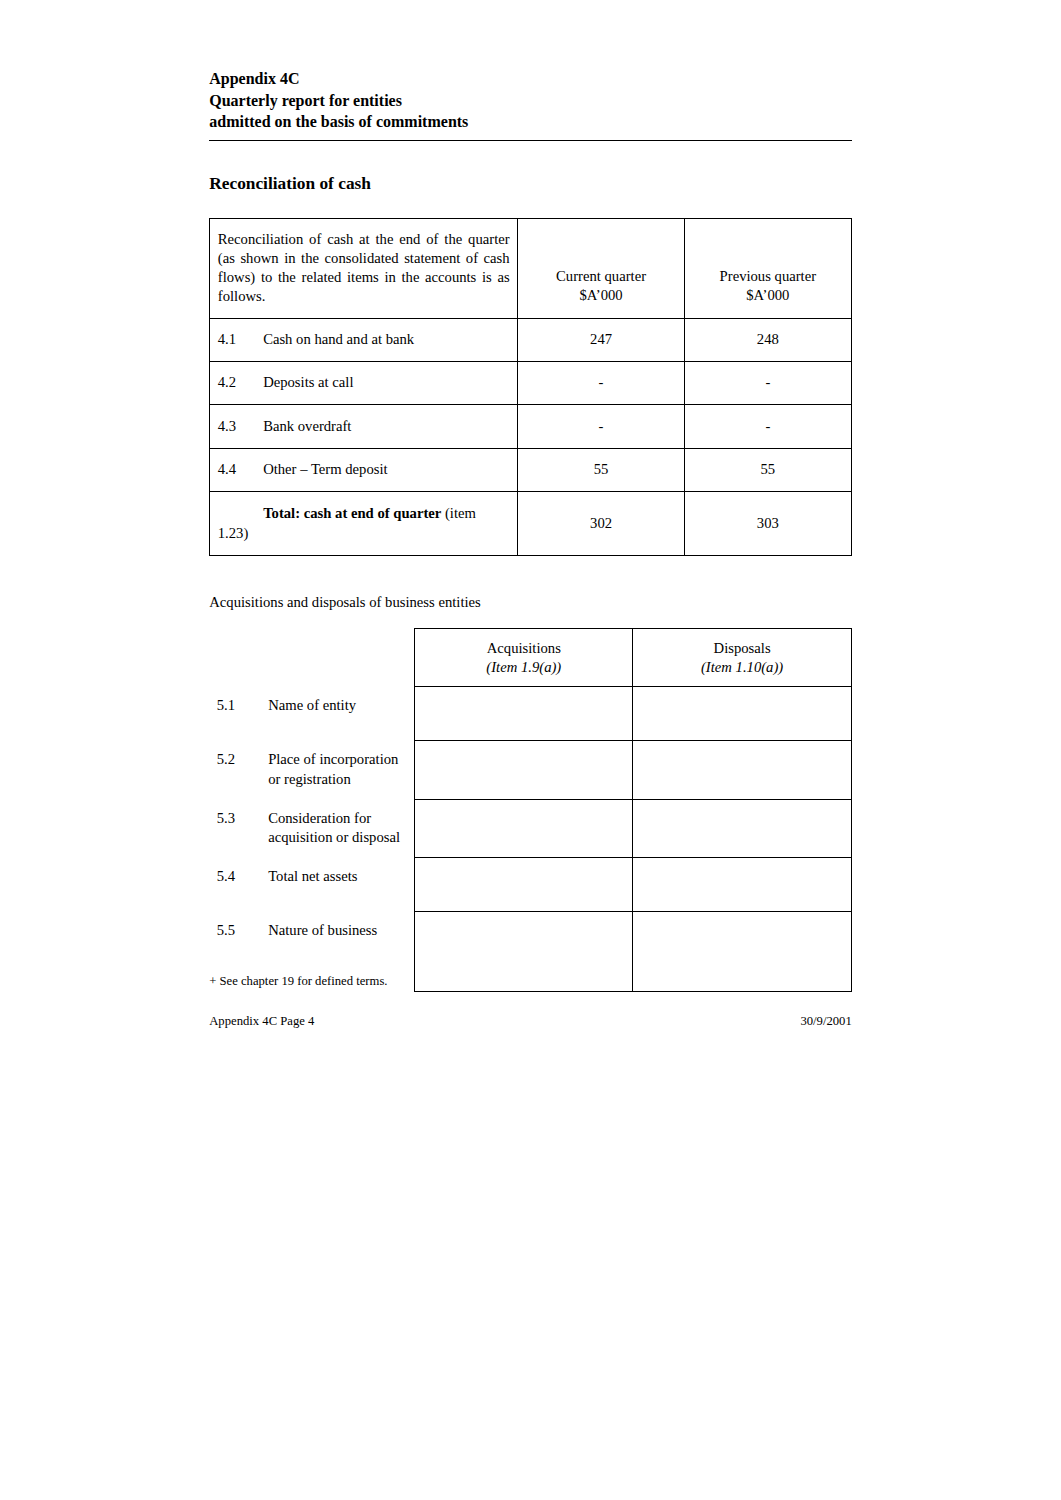Appendix 4C
Quarterly report for entities
admitted on the basis of commitments
Reconciliation of cash
| Reconciliation of cash at the end of the quarter (as shown in the consolidated statement of cash flows) to the related items in the accounts is as follows. | Current quarter $A’000 | Previous quarter $A’000 |
| --- | --- | --- |
| 4.1 Cash on hand and at bank | 247 | 248 |
| 4.2 Deposits at call | - | - |
| 4.3 Bank overdraft | - | - |
| 4.4 Other – Term deposit | 55 | 55 |
| Total: cash at end of quarter (item 1.23) | 302 | 303 |
Acquisitions and disposals of business entities
| | | Acquisitions (Item 1.9(a)) | Disposals (Item 1.10(a)) |
| --- | --- | --- | --- |
| 5.1 | Name of entity | | |
| 5.2 | Place of incorporation or registration | | |
| 5.3 | Consideration for acquisition or disposal | | |
| 5.4 | Total net assets | | |
| 5.5 | Nature of business | | |
+ See chapter 19 for defined terms.
Appendix 4C Page 4 30/9/2001